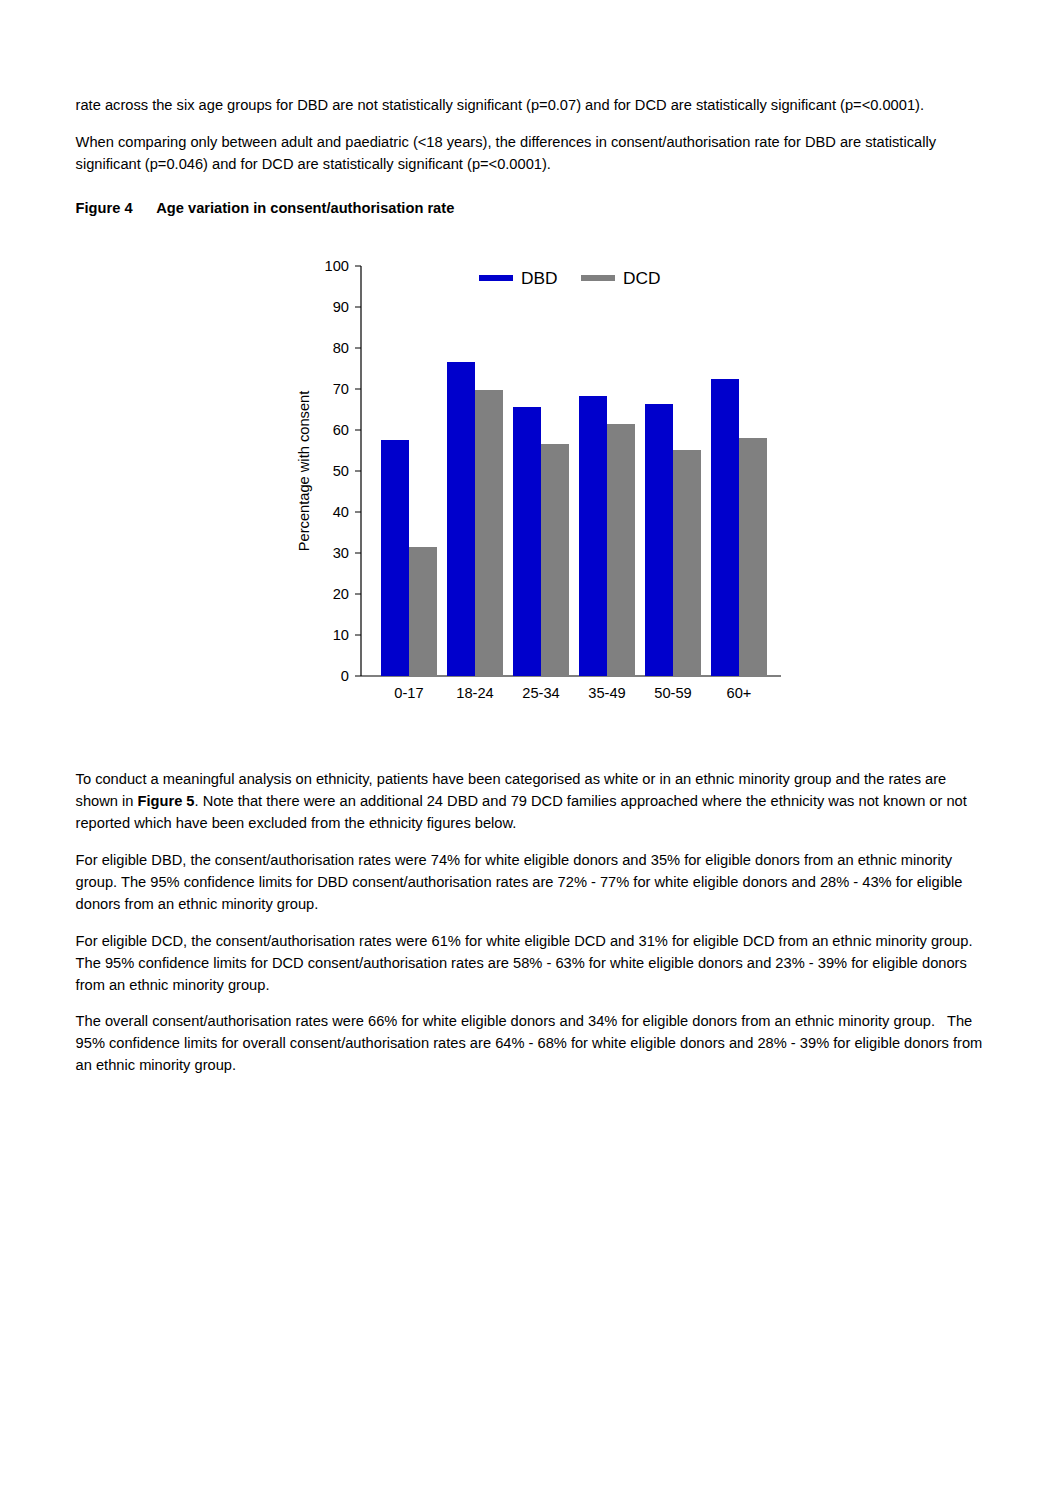rate across the six age groups for DBD are not statistically significant (p=0.07) and for DCD are statistically significant (p=<0.0001).
When comparing only between adult and paediatric (<18 years), the differences in consent/authorisation rate for DBD are statistically significant (p=0.046) and for DCD are statistically significant (p=<0.0001).
Figure 4 Age variation in consent/authorisation rate
0 10 20 30 40 50 60 70 80 90 100 Percentage with consent DBD DCD 0-17 18-24 25-34 35-49 50-59 60+
To conduct a meaningful analysis on ethnicity, patients have been categorised as white or in an ethnic minority group and the rates are shown in Figure 5. Note that there were an additional 24 DBD and 79 DCD families approached where the ethnicity was not known or not reported which have been excluded from the ethnicity figures below.
For eligible DBD, the consent/authorisation rates were 74% for white eligible donors and 35% for eligible donors from an ethnic minority group. The 95% confidence limits for DBD consent/authorisation rates are 72% - 77% for white eligible donors and 28% - 43% for eligible donors from an ethnic minority group.
For eligible DCD, the consent/authorisation rates were 61% for white eligible DCD and 31% for eligible DCD from an ethnic minority group. The 95% confidence limits for DCD consent/authorisation rates are 58% - 63% for white eligible donors and 23% - 39% for eligible donors from an ethnic minority group.
The overall consent/authorisation rates were 66% for white eligible donors and 34% for eligible donors from an ethnic minority group. The 95% confidence limits for overall consent/authorisation rates are 64% - 68% for white eligible donors and 28% - 39% for eligible donors from an ethnic minority group.